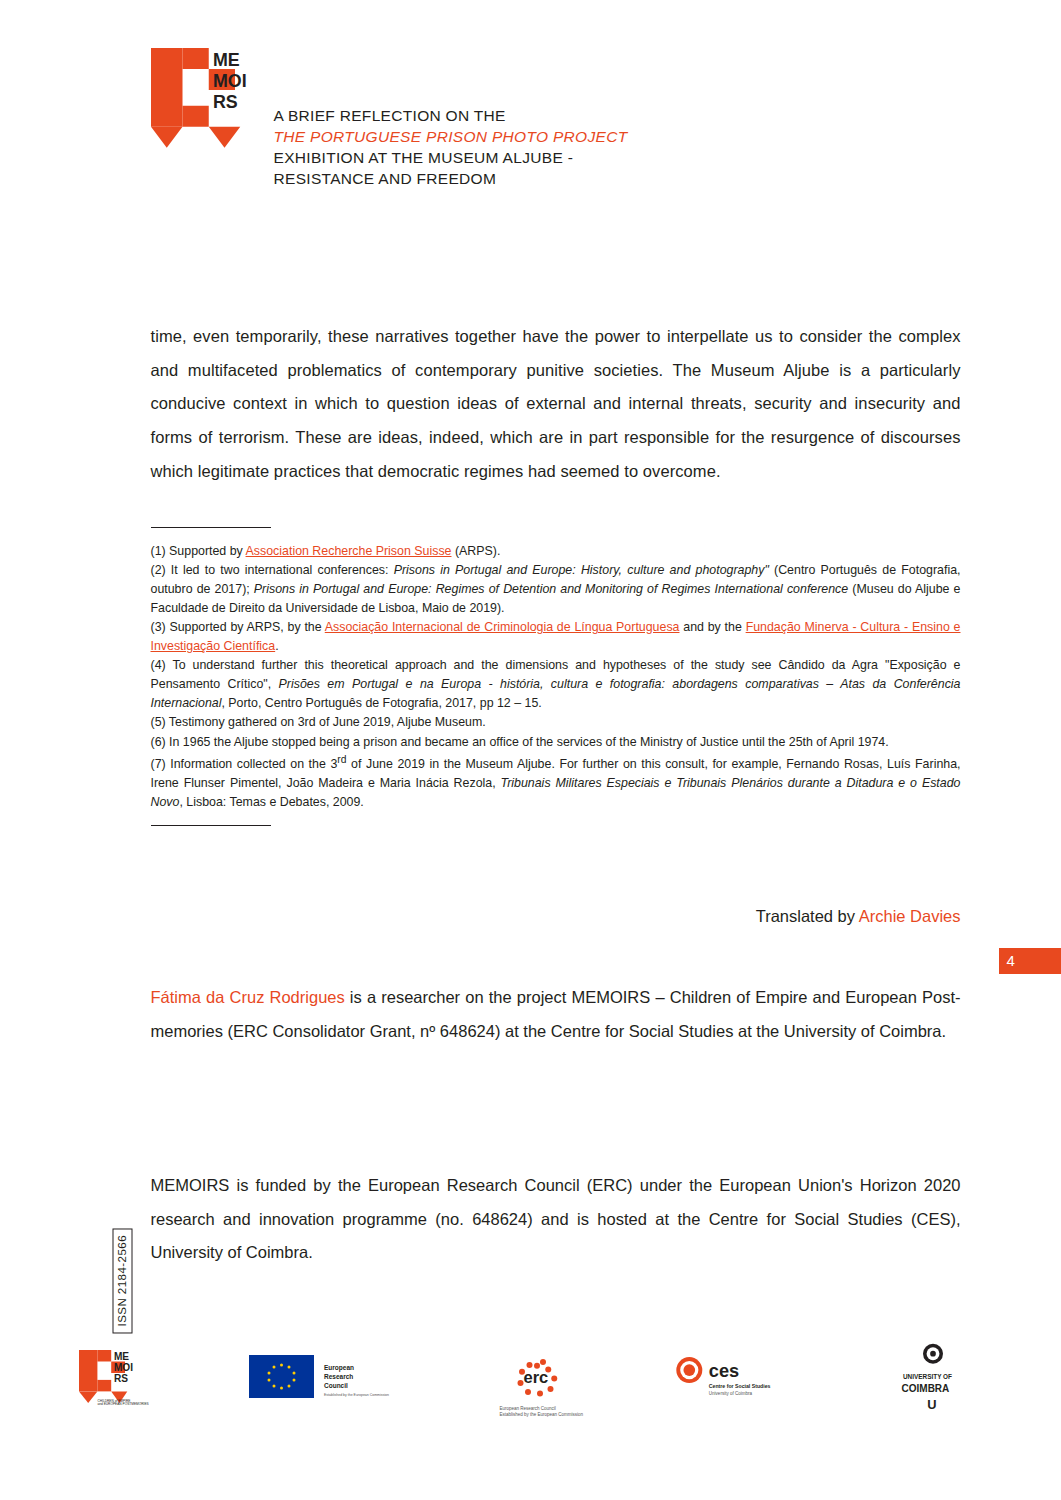ME MOI RS
A BRIEF REFLECTION ON THE
THE PORTUGUESE PRISON PHOTO PROJECT
EXHIBITION AT THE MUSEUM ALJUBE -
RESISTANCE AND FREEDOM
time, even temporarily, these narratives together have the power to interpellate us to consider the complex and multifaceted problematics of contemporary punitive societies. The Museum Aljube is a particularly conducive context in which to question ideas of external and internal threats, security and insecurity and forms of terrorism. These are ideas, indeed, which are in part responsible for the resurgence of discourses which legitimate practices that democratic regimes had seemed to overcome.
(1) Supported by Association Recherche Prison Suisse (ARPS).
(2) It led to two international conferences: Prisons in Portugal and Europe: History, culture and photography" (Centro Português de Fotografia, outubro de 2017); Prisons in Portugal and Europe: Regimes of Detention and Monitoring of Regimes International conference (Museu do Aljube e Faculdade de Direito da Universidade de Lisboa, Maio de 2019).
(3) Supported by ARPS, by the Associação Internacional de Criminologia de Língua Portuguesa and by the Fundação Minerva - Cultura - Ensino e Investigação Científica.
(4) To understand further this theoretical approach and the dimensions and hypotheses of the study see Cândido da Agra "Exposição e Pensamento Crítico", Prisões em Portugal e na Europa - história, cultura e fotografia: abordagens comparativas – Atas da Conferência Internacional, Porto, Centro Português de Fotografia, 2017, pp 12 – 15.
(5) Testimony gathered on 3rd of June 2019, Aljube Museum.
(6) In 1965 the Aljube stopped being a prison and became an office of the services of the Ministry of Justice until the 25th of April 1974.
(7) Information collected on the 3rd of June 2019 in the Museum Aljube. For further on this consult, for example, Fernando Rosas, Luís Farinha, Irene Flunser Pimentel, João Madeira e Maria Inácia Rezola, Tribunais Militares Especiais e Tribunais Plenários durante a Ditadura e o Estado Novo, Lisboa: Temas e Debates, 2009.
Translated by Archie Davies
Fátima da Cruz Rodrigues is a researcher on the project MEMOIRS – Children of Empire and European Post-memories (ERC Consolidator Grant, nº 648624) at the Centre for Social Studies at the University of Coimbra.
MEMOIRS is funded by the European Research Council (ERC) under the European Union's Horizon 2020 research and innovation programme (no. 648624) and is hosted at the Centre for Social Studies (CES), University of Coimbra.
4
ISSN 2184-2566
ME MOI RS CHILDREN of EMPIRE and EUROPEAN POSTMEMORIES
European Research Council Established by the European Commission
erc European Research Council Established by the European Commission
ces Centre for Social Studies University of Coimbra
UNIVERSITY OF COIMBRA U